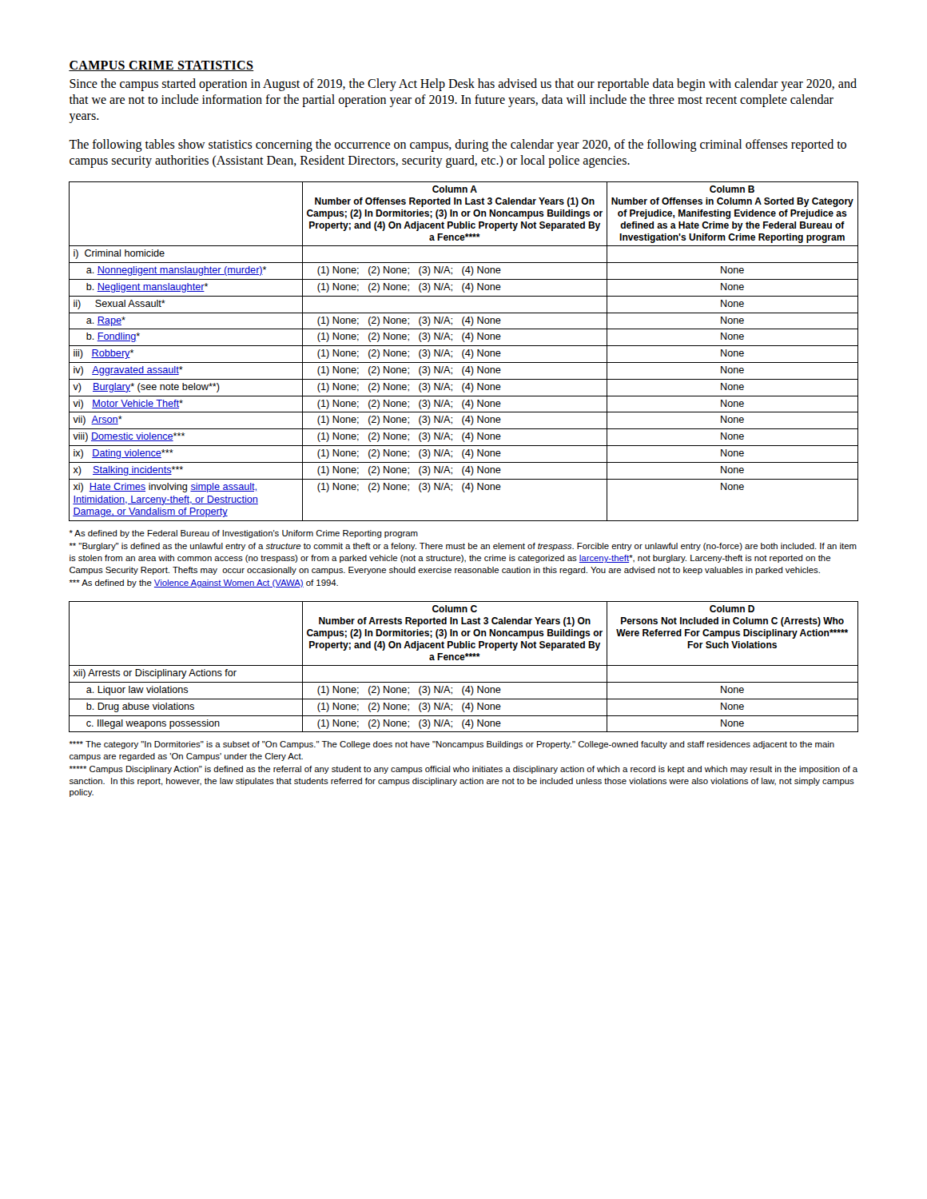CAMPUS CRIME STATISTICS
Since the campus started operation in August of 2019, the Clery Act Help Desk has advised us that our reportable data begin with calendar year 2020, and that we are not to include information for the partial operation year of 2019. In future years, data will include the three most recent complete calendar years.
The following tables show statistics concerning the occurrence on campus, during the calendar year 2020, of the following criminal offenses reported to campus security authorities (Assistant Dean, Resident Directors, security guard, etc.) or local police agencies.
| | Column A Number of Offenses Reported In Last 3 Calendar Years (1) On Campus; (2) In Dormitories; (3) In or On Noncampus Buildings or Property; and (4) On Adjacent Public Property Not Separated By a Fence**** | Column B Number of Offenses in Column A Sorted By Category of Prejudice, Manifesting Evidence of Prejudice as defined as a Hate Crime by the Federal Bureau of Investigation's Uniform Crime Reporting program |
| --- | --- | --- |
| i) Criminal homicide | | |
| a. Nonnegligent manslaughter (murder) * | (1) None; (2) None; (3) N/A; (4) None | None |
| b. Negligent manslaughter * | (1) None; (2) None; (3) N/A; (4) None | None |
| ii) Sexual Assault* | | None |
| a. Rape * | (1) None; (2) None; (3) N/A; (4) None | None |
| b. Fondling * | (1) None; (2) None; (3) N/A; (4) None | None |
| iii) Robbery * | (1) None; (2) None; (3) N/A; (4) None | None |
| iv) Aggravated assault * | (1) None; (2) None; (3) N/A; (4) None | None |
| v) Burglary * (see note below**) | (1) None; (2) None; (3) N/A; (4) None | None |
| vi) Motor Vehicle Theft * | (1) None; (2) None; (3) N/A; (4) None | None |
| vii) Arson * | (1) None; (2) None; (3) N/A; (4) None | None |
| viii) Domestic violence *** | (1) None; (2) None; (3) N/A; (4) None | None |
| ix) Dating violence *** | (1) None; (2) None; (3) N/A; (4) None | None |
| x) Stalking incidents *** | (1) None; (2) None; (3) N/A; (4) None | None |
| xi) Hate Crimes involving simple assault, Intimidation, Larceny-theft, or Destruction Damage, or Vandalism of Property | (1) None; (2) None; (3) N/A; (4) None | None |
* As defined by the Federal Bureau of Investigation's Uniform Crime Reporting program
** "Burglary" is defined as the unlawful entry of a structure to commit a theft or a felony. There must be an element of trespass. Forcible entry or unlawful entry (no-force) are both included. If an item is stolen from an area with common access (no trespass) or from a parked vehicle (not a structure), the crime is categorized as larceny-theft*, not burglary. Larceny-theft is not reported on the Campus Security Report. Thefts may occur occasionally on campus. Everyone should exercise reasonable caution in this regard. You are advised not to keep valuables in parked vehicles.
*** As defined by the Violence Against Women Act (VAWA) of 1994.
| | Column C Number of Arrests Reported In Last 3 Calendar Years (1) On Campus; (2) In Dormitories; (3) In or On Noncampus Buildings or Property; and (4) On Adjacent Public Property Not Separated By a Fence**** | Column D Persons Not Included in Column C (Arrests) Who Were Referred For Campus Disciplinary Action***** For Such Violations |
| --- | --- | --- |
| xii) Arrests or Disciplinary Actions for | | |
| a. Liquor law violations | (1) None; (2) None; (3) N/A; (4) None | None |
| b. Drug abuse violations | (1) None; (2) None; (3) N/A; (4) None | None |
| c. Illegal weapons possession | (1) None; (2) None; (3) N/A; (4) None | None |
**** The category "In Dormitories" is a subset of "On Campus." The College does not have "Noncampus Buildings or Property." College-owned faculty and staff residences adjacent to the main campus are regarded as 'On Campus' under the Clery Act.
***** Campus Disciplinary Action" is defined as the referral of any student to any campus official who initiates a disciplinary action of which a record is kept and which may result in the imposition of a sanction. In this report, however, the law stipulates that students referred for campus disciplinary action are not to be included unless those violations were also violations of law, not simply campus policy.